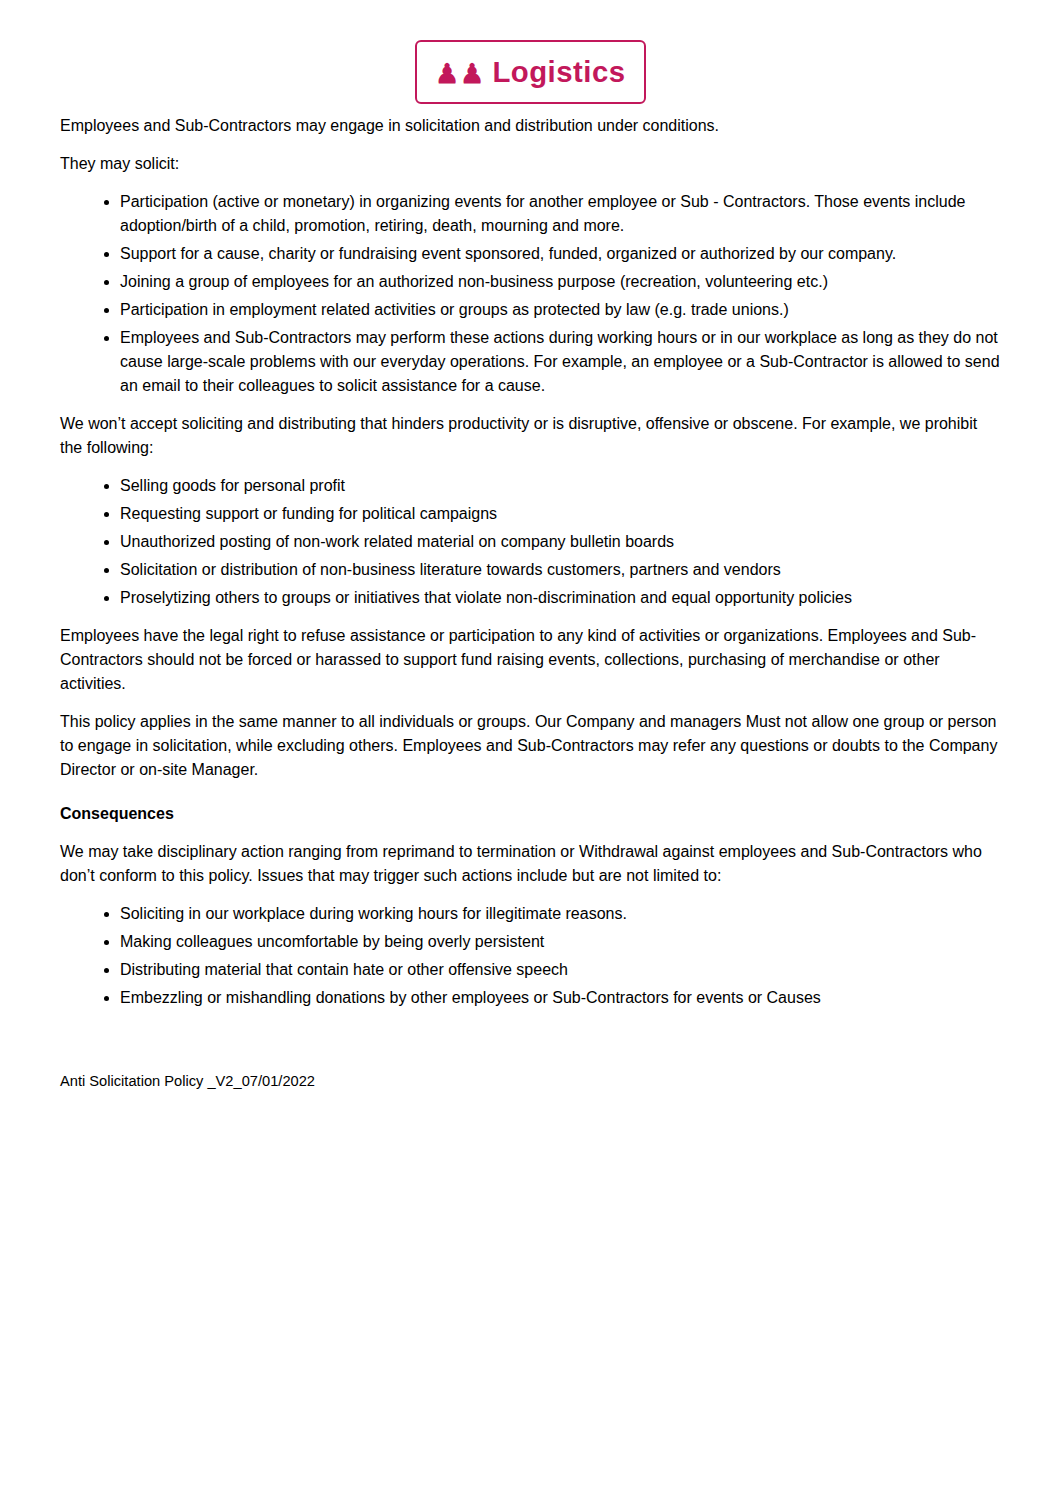♟♟Logistics
Employees and Sub-Contractors may engage in solicitation and distribution under conditions.
They may solicit:
Participation (active or monetary) in organizing events for another employee or Sub - Contractors. Those events include adoption/birth of a child, promotion, retiring, death, mourning and more.
Support for a cause, charity or fundraising event sponsored, funded, organized or authorized by our company.
Joining a group of employees for an authorized non-business purpose (recreation, volunteering etc.)
Participation in employment related activities or groups as protected by law (e.g. trade unions.)
Employees and Sub-Contractors may perform these actions during working hours or in our workplace as long as they do not cause large-scale problems with our everyday operations. For example, an employee or a Sub-Contractor is allowed to send an email to their colleagues to solicit assistance for a cause.
We won’t accept soliciting and distributing that hinders productivity or is disruptive, offensive or obscene. For example, we prohibit the following:
Selling goods for personal profit
Requesting support or funding for political campaigns
Unauthorized posting of non-work related material on company bulletin boards
Solicitation or distribution of non-business literature towards customers, partners and vendors
Proselytizing others to groups or initiatives that violate non-discrimination and equal opportunity policies
Employees have the legal right to refuse assistance or participation to any kind of activities or organizations. Employees and Sub-Contractors should not be forced or harassed to support fund raising events, collections, purchasing of merchandise or other activities.
This policy applies in the same manner to all individuals or groups. Our Company and managers Must not allow one group or person to engage in solicitation, while excluding others. Employees and Sub-Contractors may refer any questions or doubts to the Company Director or on-site Manager.
Consequences
We may take disciplinary action ranging from reprimand to termination or Withdrawal against employees and Sub-Contractors who don’t conform to this policy. Issues that may trigger such actions include but are not limited to:
Soliciting in our workplace during working hours for illegitimate reasons.
Making colleagues uncomfortable by being overly persistent
Distributing material that contain hate or other offensive speech
Embezzling or mishandling donations by other employees or Sub-Contractors for events or Causes
Anti Solicitation Policy _V2_07/01/2022